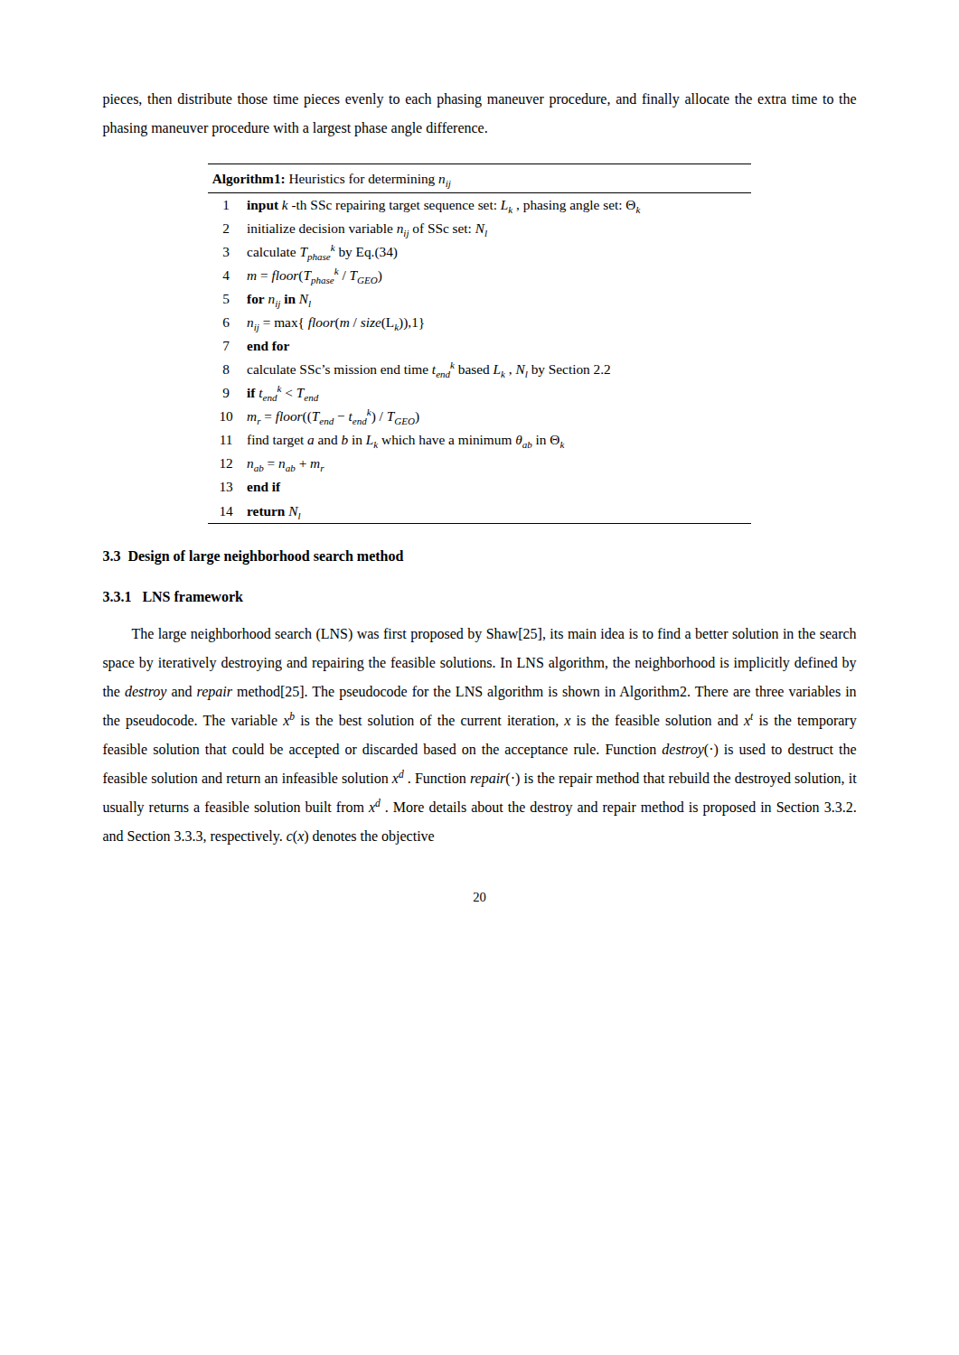pieces, then distribute those time pieces evenly to each phasing maneuver procedure, and finally allocate the extra time to the phasing maneuver procedure with a largest phase angle difference.
Algorithm1: Heuristics for determining nij
| 1 | input k -th SSc repairing target sequence set: L k , phasing angle set: Θ k |
| 2 | initialize decision variable n ij of SSc set: N l |
| 3 | calculate T phase k by Eq.(34) |
| 4 | m = floor ( T phase k / T GEO ) |
| 5 | for n ij in N l |
| 6 | n ij = max{ floor ( m / size (L k )),1} |
| 7 | end for |
| 8 | calculate SSc’s mission end time t end k based L k , N l by Section 2.2 |
| 9 | if t end k < T end |
| 10 | m r = floor (( T end − t end k ) / T GEO ) |
| 11 | find target a and b in L k which have a minimum θ ab in Θ k |
| 12 | n ab = n ab + m r |
| 13 | end if |
| 14 | return N l |
3.3 Design of large neighborhood search method
3.3.1 LNS framework
The large neighborhood search (LNS) was first proposed by Shaw[25], its main idea is to find a better solution in the search space by iteratively destroying and repairing the feasible solutions. In LNS algorithm, the neighborhood is implicitly defined by the destroy and repair method[25]. The pseudocode for the LNS algorithm is shown in Algorithm2. There are three variables in the pseudocode. The variable xb is the best solution of the current iteration, x is the feasible solution and xt is the temporary feasible solution that could be accepted or discarded based on the acceptance rule. Function destroy(·) is used to destruct the feasible solution and return an infeasible solution xd . Function repair(·) is the repair method that rebuild the destroyed solution, it usually returns a feasible solution built from xd . More details about the destroy and repair method is proposed in Section 3.3.2. and Section 3.3.3, respectively. c(x) denotes the objective
20